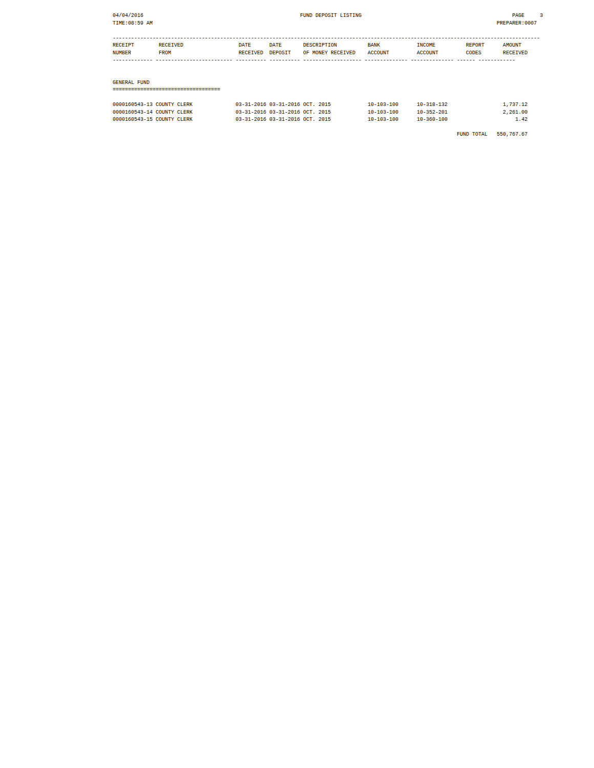04/04/2016                                                   FUND DEPOSIT LISTING                                                 PAGE     3
TIME:08:59 AM                                                                                                                PREPARER:0007

-------------------------------------------------------------------------------------------------------------------------------------------
RECEIPT        RECEIVED                  DATE      DATE       DESCRIPTION          BANK            INCOME          REPORT      AMOUNT
NUMBER         FROM                      RECEIVED  DEPOSIT    OF MONEY RECEIVED    ACCOUNT         ACCOUNT         CODES       RECEIVED
------------- ------------------------- ---------- ---------- ------------------- -------------- -------------- ------ ------------


GENERAL FUND
===================================

0000160543-13 COUNTY CLERK              03-31-2016 03-31-2016 OCT. 2015            10-103-100      10-318-132                  1,737.12
0000160543-14 COUNTY CLERK              03-31-2016 03-31-2016 OCT. 2015            10-103-100      10-352-201                  2,261.00
0000160543-15 COUNTY CLERK              03-31-2016 03-31-2016 OCT. 2015            10-103-100      10-360-100                      1.42

                                                                                                                FUND TOTAL   550,767.67